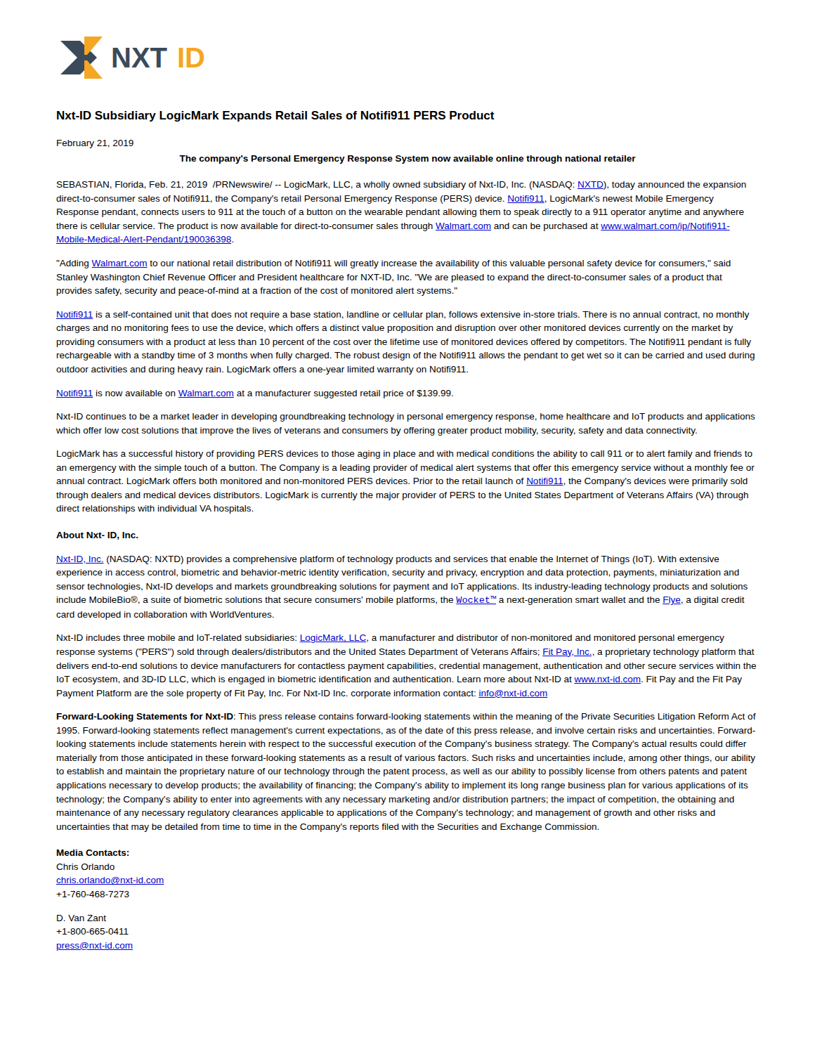NXT ID
Nxt-ID Subsidiary LogicMark Expands Retail Sales of Notifi911 PERS Product
February 21, 2019
The company's Personal Emergency Response System now available online through national retailer
SEBASTIAN, Florida, Feb. 21, 2019 /PRNewswire/ -- LogicMark, LLC, a wholly owned subsidiary of Nxt-ID, Inc. (NASDAQ: NXTD), today announced the expansion direct-to-consumer sales of Notifi911, the Company's retail Personal Emergency Response (PERS) device. Notifi911, LogicMark's newest Mobile Emergency Response pendant, connects users to 911 at the touch of a button on the wearable pendant allowing them to speak directly to a 911 operator anytime and anywhere there is cellular service. The product is now available for direct-to-consumer sales through Walmart.com and can be purchased at www.walmart.com/ip/Notifi911-Mobile-Medical-Alert-Pendant/190036398.
"Adding Walmart.com to our national retail distribution of Notifi911 will greatly increase the availability of this valuable personal safety device for consumers," said Stanley Washington Chief Revenue Officer and President healthcare for NXT-ID, Inc. "We are pleased to expand the direct-to-consumer sales of a product that provides safety, security and peace-of-mind at a fraction of the cost of monitored alert systems."
Notifi911 is a self-contained unit that does not require a base station, landline or cellular plan, follows extensive in-store trials. There is no annual contract, no monthly charges and no monitoring fees to use the device, which offers a distinct value proposition and disruption over other monitored devices currently on the market by providing consumers with a product at less than 10 percent of the cost over the lifetime use of monitored devices offered by competitors. The Notifi911 pendant is fully rechargeable with a standby time of 3 months when fully charged. The robust design of the Notifi911 allows the pendant to get wet so it can be carried and used during outdoor activities and during heavy rain. LogicMark offers a one-year limited warranty on Notifi911.
Notifi911 is now available on Walmart.com at a manufacturer suggested retail price of $139.99.
Nxt-ID continues to be a market leader in developing groundbreaking technology in personal emergency response, home healthcare and IoT products and applications which offer low cost solutions that improve the lives of veterans and consumers by offering greater product mobility, security, safety and data connectivity.
LogicMark has a successful history of providing PERS devices to those aging in place and with medical conditions the ability to call 911 or to alert family and friends to an emergency with the simple touch of a button. The Company is a leading provider of medical alert systems that offer this emergency service without a monthly fee or annual contract. LogicMark offers both monitored and non-monitored PERS devices. Prior to the retail launch of Notifi911, the Company's devices were primarily sold through dealers and medical devices distributors. LogicMark is currently the major provider of PERS to the United States Department of Veterans Affairs (VA) through direct relationships with individual VA hospitals.
About Nxt- ID, Inc.
Nxt-ID, Inc. (NASDAQ: NXTD) provides a comprehensive platform of technology products and services that enable the Internet of Things (IoT). With extensive experience in access control, biometric and behavior-metric identity verification, security and privacy, encryption and data protection, payments, miniaturization and sensor technologies, Nxt-ID develops and markets groundbreaking solutions for payment and IoT applications. Its industry-leading technology products and solutions include MobileBio®, a suite of biometric solutions that secure consumers' mobile platforms, the Wocket™ a next-generation smart wallet and the Flye, a digital credit card developed in collaboration with WorldVentures.
Nxt-ID includes three mobile and IoT-related subsidiaries: LogicMark, LLC, a manufacturer and distributor of non-monitored and monitored personal emergency response systems ("PERS") sold through dealers/distributors and the United States Department of Veterans Affairs; Fit Pay, Inc., a proprietary technology platform that delivers end-to-end solutions to device manufacturers for contactless payment capabilities, credential management, authentication and other secure services within the IoT ecosystem, and 3D-ID LLC, which is engaged in biometric identification and authentication. Learn more about Nxt-ID at www.nxt-id.com. Fit Pay and the Fit Pay Payment Platform are the sole property of Fit Pay, Inc. For Nxt-ID Inc. corporate information contact: info@nxt-id.com
Forward-Looking Statements for Nxt-ID: This press release contains forward-looking statements within the meaning of the Private Securities Litigation Reform Act of 1995. Forward-looking statements reflect management's current expectations, as of the date of this press release, and involve certain risks and uncertainties. Forward-looking statements include statements herein with respect to the successful execution of the Company's business strategy. The Company's actual results could differ materially from those anticipated in these forward-looking statements as a result of various factors. Such risks and uncertainties include, among other things, our ability to establish and maintain the proprietary nature of our technology through the patent process, as well as our ability to possibly license from others patents and patent applications necessary to develop products; the availability of financing; the Company's ability to implement its long range business plan for various applications of its technology; the Company's ability to enter into agreements with any necessary marketing and/or distribution partners; the impact of competition, the obtaining and maintenance of any necessary regulatory clearances applicable to applications of the Company's technology; and management of growth and other risks and uncertainties that may be detailed from time to time in the Company's reports filed with the Securities and Exchange Commission.
Media Contacts:
Chris Orlando
chris.orlando@nxt-id.com
+1-760-468-7273
D. Van Zant
+1-800-665-0411
press@nxt-id.com